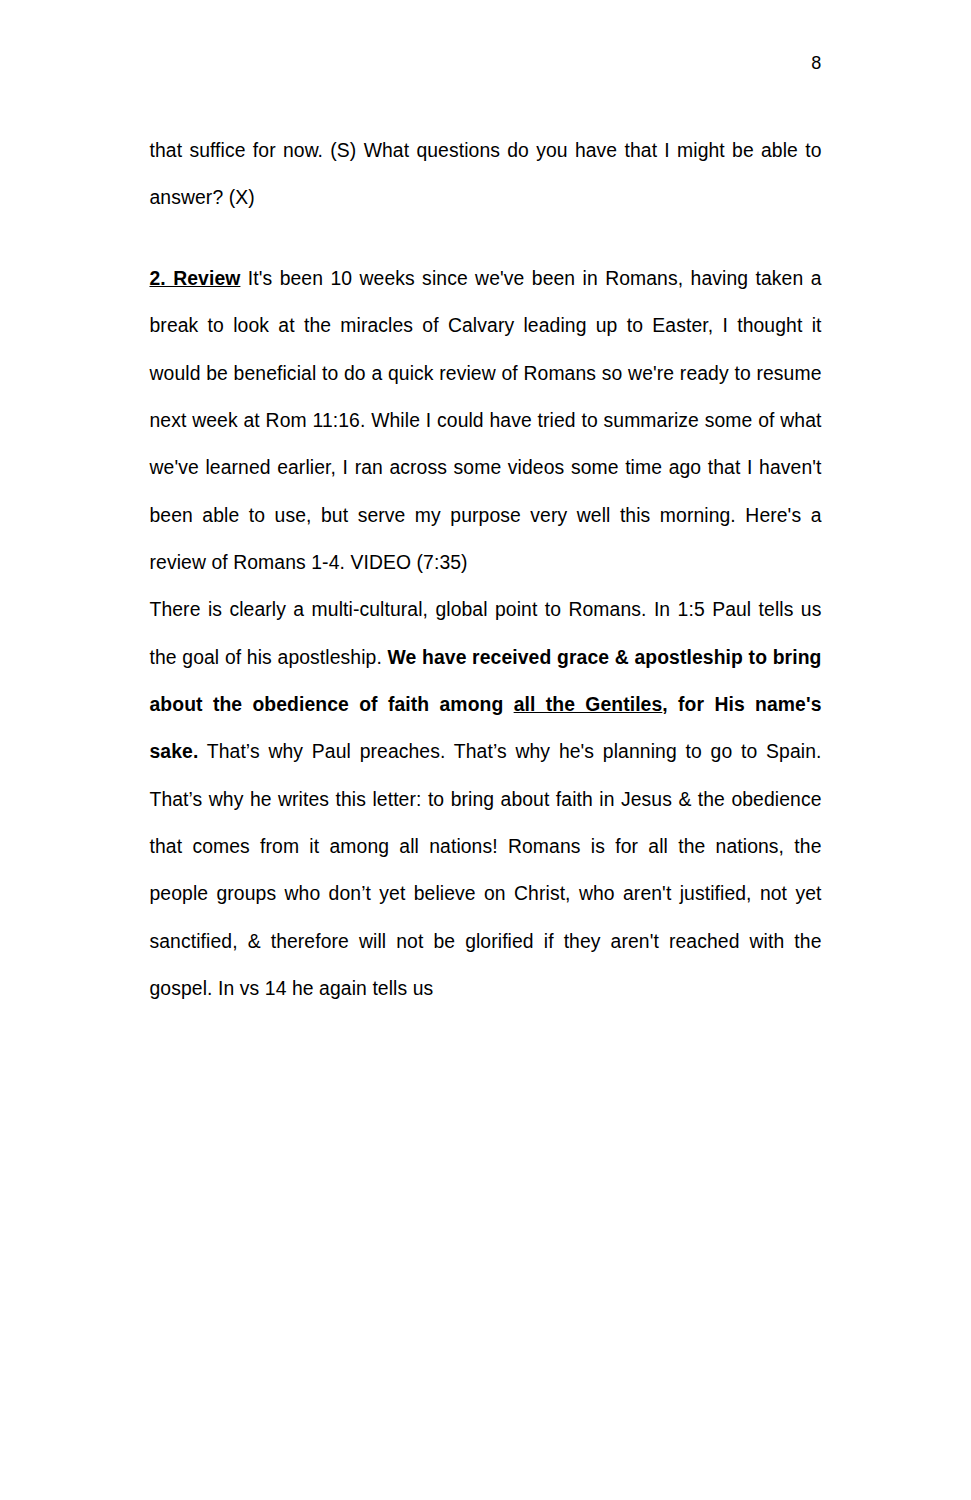8
that suffice for now. (S) What questions do you have that I might be able to answer? (X)
2. Review It's been 10 weeks since we've been in Romans, having taken a break to look at the miracles of Calvary leading up to Easter, I thought it would be beneficial to do a quick review of Romans so we're ready to resume next week at Rom 11:16. While I could have tried to summarize some of what we've learned earlier, I ran across some videos some time ago that I haven't been able to use, but serve my purpose very well this morning. Here's a review of Romans 1-4. VIDEO (7:35)
There is clearly a multi-cultural, global point to Romans. In 1:5 Paul tells us the goal of his apostleship. We have received grace & apostleship to bring about the obedience of faith among all the Gentiles, for His name's sake. That’s why Paul preaches. That’s why he's planning to go to Spain. That’s why he writes this letter: to bring about faith in Jesus & the obedience that comes from it among all nations! Romans is for all the nations, the people groups who don’t yet believe on Christ, who aren't justified, not yet sanctified, & therefore will not be glorified if they aren't reached with the gospel. In vs 14 he again tells us